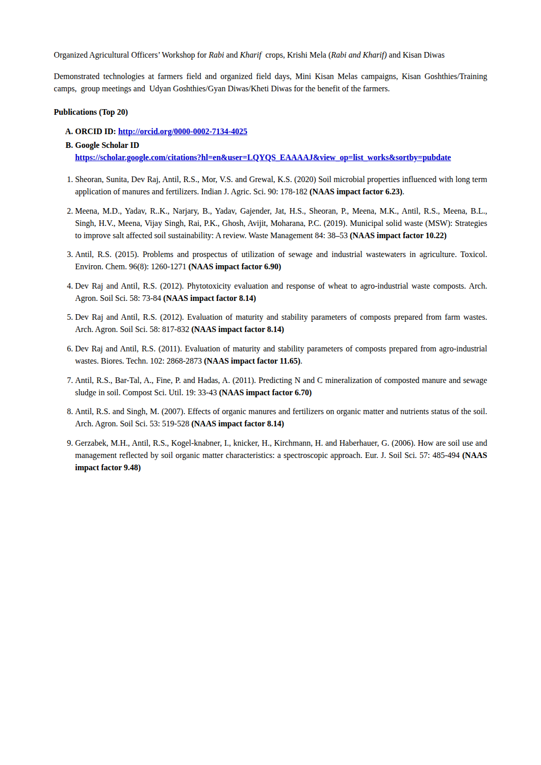Organized Agricultural Officers’ Workshop for Rabi and Kharif crops, Krishi Mela (Rabi and Kharif) and Kisan Diwas
Demonstrated technologies at farmers field and organized field days, Mini Kisan Melas campaigns, Kisan Goshthies/Training camps, group meetings and Udyan Goshthies/Gyan Diwas/Kheti Diwas for the benefit of the farmers.
Publications (Top 20)
ORCID ID: http://orcid.org/0000-0002-7134-4025
Google Scholar ID
https://scholar.google.com/citations?hl=en&user=LQYQS_EAAAAJ&view_op=list_works&sortby=pubdate
Sheoran, Sunita, Dev Raj, Antil, R.S., Mor, V.S. and Grewal, K.S. (2020) Soil microbial properties influenced with long term application of manures and fertilizers. Indian J. Agric. Sci. 90: 178-182 (NAAS impact factor 6.23).
Meena, M.D., Yadav, R..K., Narjary, B., Yadav, Gajender, Jat, H.S., Sheoran, P., Meena, M.K., Antil, R.S., Meena, B.L., Singh, H.V., Meena, Vijay Singh, Rai, P.K., Ghosh, Avijit, Moharana, P.C. (2019). Municipal solid waste (MSW): Strategies to improve salt affected soil sustainability: A review. Waste Management 84: 38–53 (NAAS impact factor 10.22)
Antil, R.S. (2015). Problems and prospectus of utilization of sewage and industrial wastewaters in agriculture. Toxicol. Environ. Chem. 96(8): 1260-1271 (NAAS impact factor 6.90)
Dev Raj and Antil, R.S. (2012). Phytotoxicity evaluation and response of wheat to agro-industrial waste composts. Arch. Agron. Soil Sci. 58: 73-84 (NAAS impact factor 8.14)
Dev Raj and Antil, R.S. (2012). Evaluation of maturity and stability parameters of composts prepared from farm wastes. Arch. Agron. Soil Sci. 58: 817-832 (NAAS impact factor 8.14)
Dev Raj and Antil, R.S. (2011). Evaluation of maturity and stability parameters of composts prepared from agro-industrial wastes. Biores. Techn. 102: 2868-2873 (NAAS impact factor 11.65).
Antil, R.S., Bar-Tal, A., Fine, P. and Hadas, A. (2011). Predicting N and C mineralization of composted manure and sewage sludge in soil. Compost Sci. Util. 19: 33-43 (NAAS impact factor 6.70)
Antil, R.S. and Singh, M. (2007). Effects of organic manures and fertilizers on organic matter and nutrients status of the soil. Arch. Agron. Soil Sci. 53: 519-528 (NAAS impact factor 8.14)
Gerzabek, M.H., Antil, R.S., Kogel-knabner, I., knicker, H., Kirchmann, H. and Haberhauer, G. (2006). How are soil use and management reflected by soil organic matter characteristics: a spectroscopic approach. Eur. J. Soil Sci. 57: 485-494 (NAAS impact factor 9.48)